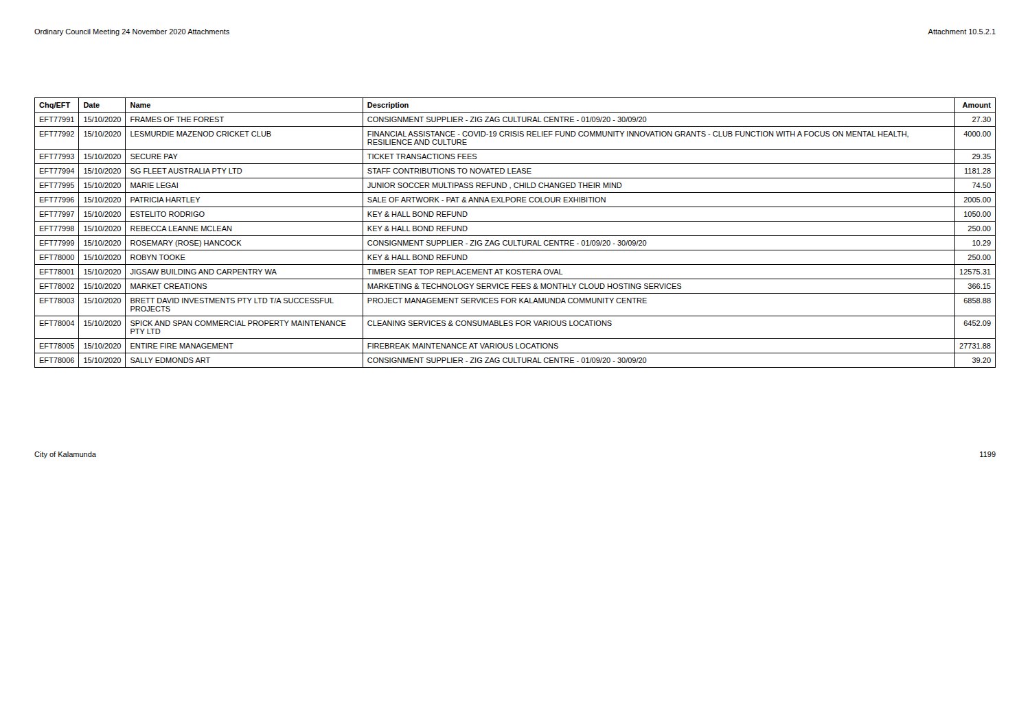Ordinary Council Meeting 24 November 2020 Attachments Attachment 10.5.2.1
| Chq/EFT | Date | Name | Description | Amount |
| --- | --- | --- | --- | --- |
| EFT77991 | 15/10/2020 | FRAMES OF THE FOREST | CONSIGNMENT SUPPLIER - ZIG ZAG CULTURAL CENTRE - 01/09/20 - 30/09/20 | 27.30 |
| EFT77992 | 15/10/2020 | LESMURDIE MAZENOD CRICKET CLUB | FINANCIAL ASSISTANCE - COVID-19 CRISIS RELIEF FUND COMMUNITY INNOVATION GRANTS - CLUB FUNCTION WITH A FOCUS ON MENTAL HEALTH, RESILIENCE AND CULTURE | 4000.00 |
| EFT77993 | 15/10/2020 | SECURE PAY | TICKET TRANSACTIONS FEES | 29.35 |
| EFT77994 | 15/10/2020 | SG FLEET AUSTRALIA PTY LTD | STAFF CONTRIBUTIONS TO NOVATED LEASE | 1181.28 |
| EFT77995 | 15/10/2020 | MARIE LEGAI | JUNIOR SOCCER MULTIPASS REFUND , CHILD CHANGED THEIR MIND | 74.50 |
| EFT77996 | 15/10/2020 | PATRICIA HARTLEY | SALE OF ARTWORK - PAT & ANNA EXLPORE COLOUR EXHIBITION | 2005.00 |
| EFT77997 | 15/10/2020 | ESTELITO RODRIGO | KEY & HALL BOND REFUND | 1050.00 |
| EFT77998 | 15/10/2020 | REBECCA LEANNE MCLEAN | KEY & HALL BOND REFUND | 250.00 |
| EFT77999 | 15/10/2020 | ROSEMARY (ROSE) HANCOCK | CONSIGNMENT SUPPLIER - ZIG ZAG CULTURAL CENTRE - 01/09/20 - 30/09/20 | 10.29 |
| EFT78000 | 15/10/2020 | ROBYN TOOKE | KEY & HALL BOND REFUND | 250.00 |
| EFT78001 | 15/10/2020 | JIGSAW BUILDING AND CARPENTRY WA | TIMBER SEAT TOP REPLACEMENT AT KOSTERA OVAL | 12575.31 |
| EFT78002 | 15/10/2020 | MARKET CREATIONS | MARKETING & TECHNOLOGY SERVICE FEES & MONTHLY CLOUD HOSTING SERVICES | 366.15 |
| EFT78003 | 15/10/2020 | BRETT DAVID INVESTMENTS PTY LTD T/A SUCCESSFUL PROJECTS | PROJECT MANAGEMENT SERVICES FOR KALAMUNDA COMMUNITY CENTRE | 6858.88 |
| EFT78004 | 15/10/2020 | SPICK AND SPAN COMMERCIAL PROPERTY MAINTENANCE PTY LTD | CLEANING SERVICES & CONSUMABLES FOR VARIOUS LOCATIONS | 6452.09 |
| EFT78005 | 15/10/2020 | ENTIRE FIRE MANAGEMENT | FIREBREAK MAINTENANCE AT VARIOUS LOCATIONS | 27731.88 |
| EFT78006 | 15/10/2020 | SALLY EDMONDS ART | CONSIGNMENT SUPPLIER - ZIG ZAG CULTURAL CENTRE - 01/09/20 - 30/09/20 | 39.20 |
City of Kalamunda 1199